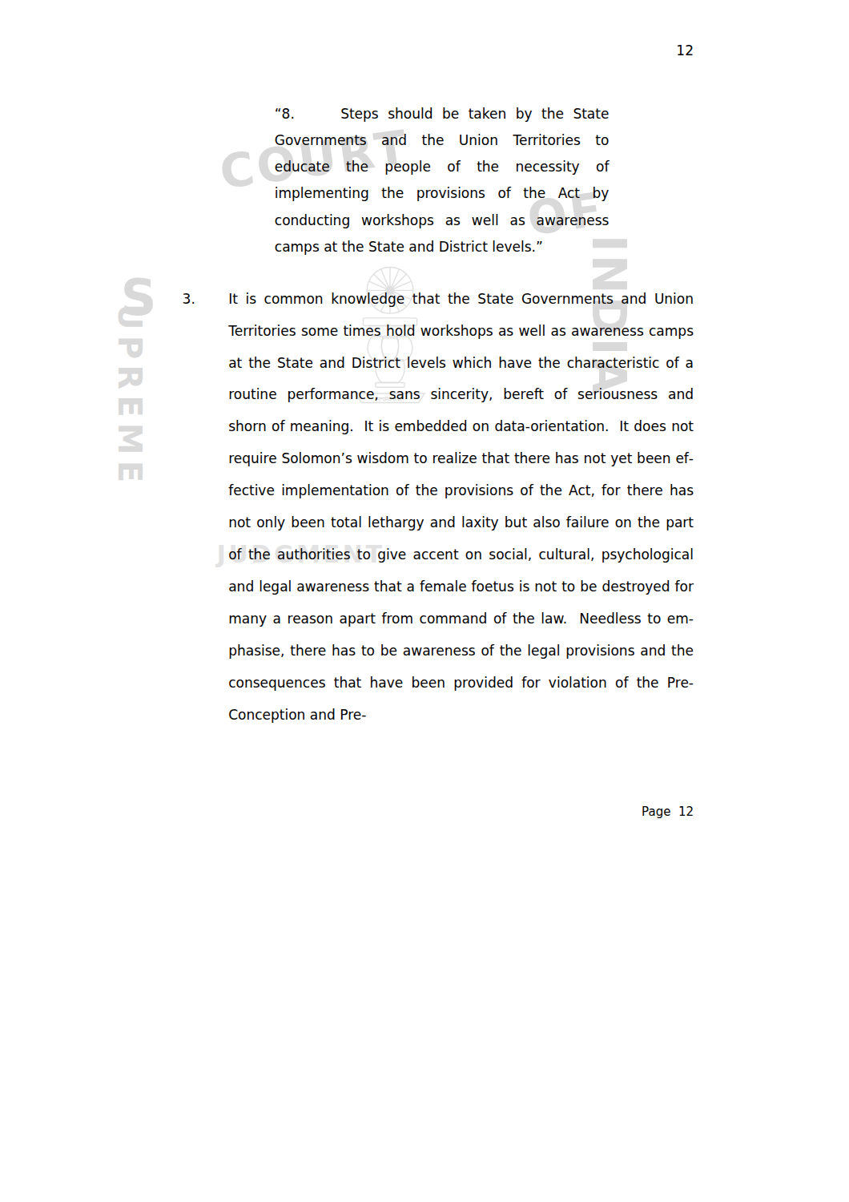S
COURT
OF
INDIA
UPREME
JUDGMENT
सत्यमेव जयते
12
“8. Steps should be taken by the State Governments and the Union Territories to educate the people of the necessity of implementing the provisions of the Act by conducting workshops as well as awareness camps at the State and District levels.”
3.
It is common knowledge that the State Governments and Union Territories some times hold workshops as well as awareness camps at the State and District levels which have the characteristic of a routine performance, sans sincerity, bereft of seriousness and shorn of meaning. It is embedded on data-orientation. It does not require Solomon’s wisdom to realize that there has not yet been effective implementation of the provisions of the Act, for there has not only been total lethargy and laxity but also failure on the part of the authorities to give accent on social, cultural, psychological and legal awareness that a female foetus is not to be destroyed for many a reason apart from command of the law. Needless to emphasise, there has to be awareness of the legal provisions and the consequences that have been provided for violation of the Pre-Conception and Pre-
Page 12